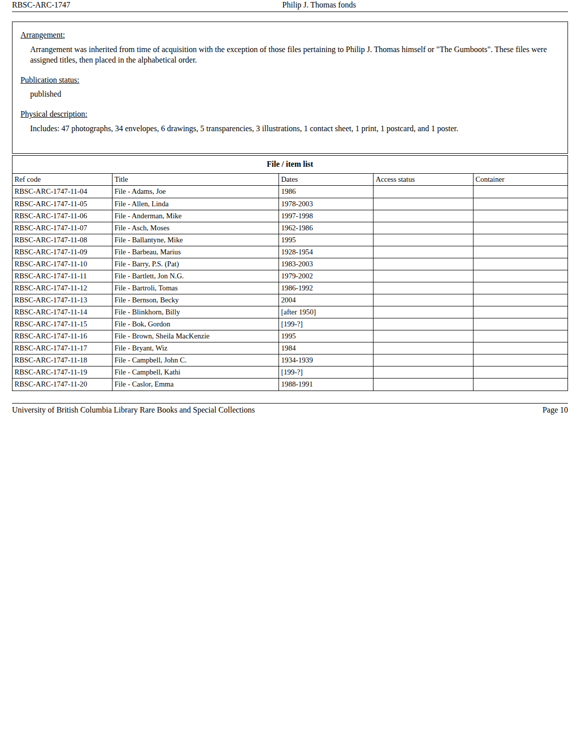RBSC-ARC-1747
Philip J. Thomas fonds
Arrangement:
Arrangement was inherited from time of acquisition with the exception of those files pertaining to Philip J. Thomas himself or "The Gumboots". These files were assigned titles, then placed in the alphabetical order.
Publication status:
published
Physical description:
Includes: 47 photographs, 34 envelopes, 6 drawings, 5 transparencies, 3 illustrations, 1 contact sheet, 1 print, 1 postcard, and 1 poster.
File / item list
| Ref code | Title | Dates | Access status | Container |
| --- | --- | --- | --- | --- |
| RBSC-ARC-1747-11-04 | File - Adams, Joe | 1986 | | |
| RBSC-ARC-1747-11-05 | File - Allen, Linda | 1978-2003 | | |
| RBSC-ARC-1747-11-06 | File - Anderman, Mike | 1997-1998 | | |
| RBSC-ARC-1747-11-07 | File - Asch, Moses | 1962-1986 | | |
| RBSC-ARC-1747-11-08 | File - Ballantyne, Mike | 1995 | | |
| RBSC-ARC-1747-11-09 | File - Barbeau, Marius | 1928-1954 | | |
| RBSC-ARC-1747-11-10 | File - Barry, P.S. (Pat) | 1983-2003 | | |
| RBSC-ARC-1747-11-11 | File - Bartlett, Jon N.G. | 1979-2002 | | |
| RBSC-ARC-1747-11-12 | File - Bartroli, Tomas | 1986-1992 | | |
| RBSC-ARC-1747-11-13 | File - Bernson, Becky | 2004 | | |
| RBSC-ARC-1747-11-14 | File - Blinkhorn, Billy | [after 1950] | | |
| RBSC-ARC-1747-11-15 | File - Bok, Gordon | [199-?] | | |
| RBSC-ARC-1747-11-16 | File - Brown, Sheila MacKenzie | 1995 | | |
| RBSC-ARC-1747-11-17 | File - Bryant, Wiz | 1984 | | |
| RBSC-ARC-1747-11-18 | File - Campbell, John C. | 1934-1939 | | |
| RBSC-ARC-1747-11-19 | File - Campbell, Kathi | [199-?] | | |
| RBSC-ARC-1747-11-20 | File - Caslor, Emma | 1988-1991 | | |
University of British Columbia Library Rare Books and Special Collections
Page 10